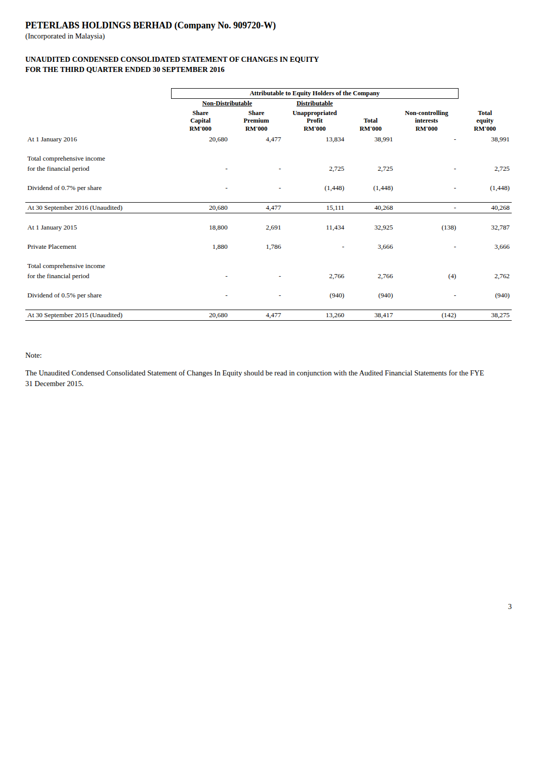PETERLABS HOLDINGS BERHAD (Company No. 909720-W)
(Incorporated in Malaysia)
UNAUDITED CONDENSED CONSOLIDATED STATEMENT OF CHANGES IN EQUITY
FOR THE THIRD QUARTER ENDED 30 SEPTEMBER 2016
| | Attributable to Equity Holders of the Company | |
| | Non-Distributable | Distributable | | | |
| | Share Capital RM'000 | Share Premium RM'000 | Unappropriated Profit RM'000 | Total RM'000 | Non-controlling interests RM'000 | Total equity RM'000 |
| At 1 January 2016 | 20,680 | 4,477 | 13,834 | 38,991 | - | 38,991 |
| Total comprehensive income | | | | | | |
| for the financial period | - | - | 2,725 | 2,725 | - | 2,725 |
| Dividend of 0.7% per share | - | - | (1,448) | (1,448) | - | (1,448) |
| At 30 September 2016 (Unaudited) | 20,680 | 4,477 | 15,111 | 40,268 | - | 40,268 |
| At 1 January 2015 | 18,800 | 2,691 | 11,434 | 32,925 | (138) | 32,787 |
| Private Placement | 1,880 | 1,786 | - | 3,666 | - | 3,666 |
| Total comprehensive income | | | | | | |
| for the financial period | - | - | 2,766 | 2,766 | (4) | 2,762 |
| Dividend of 0.5% per share | - | - | (940) | (940) | - | (940) |
| At 30 September 2015 (Unaudited) | 20,680 | 4,477 | 13,260 | 38,417 | (142) | 38,275 |
Note:
The Unaudited Condensed Consolidated Statement of Changes In Equity should be read in conjunction with the Audited Financial Statements for the FYE
31 December 2015.
3